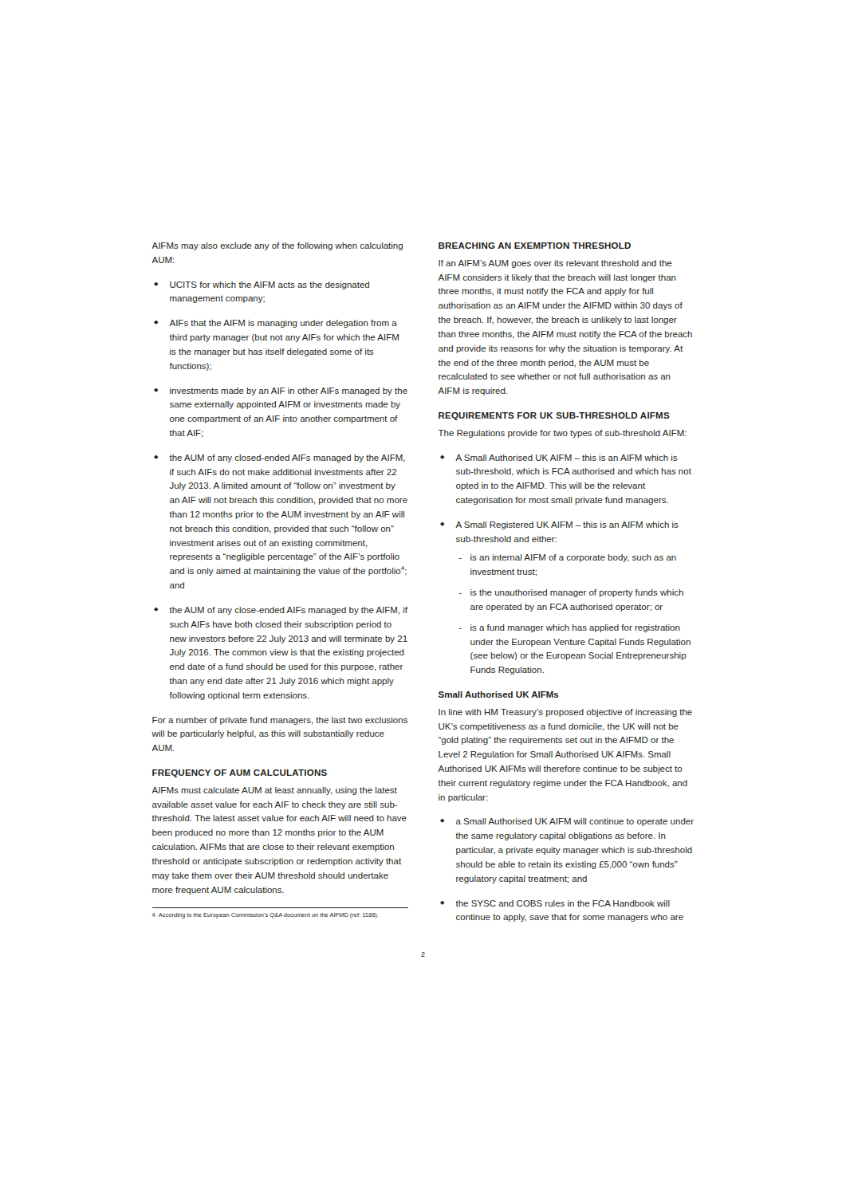AIFMs may also exclude any of the following when calculating AUM:
UCITS for which the AIFM acts as the designated management company;
AIFs that the AIFM is managing under delegation from a third party manager (but not any AIFs for which the AIFM is the manager but has itself delegated some of its functions);
investments made by an AIF in other AIFs managed by the same externally appointed AIFM or investments made by one compartment of an AIF into another compartment of that AIF;
the AUM of any closed-ended AIFs managed by the AIFM, if such AIFs do not make additional investments after 22 July 2013. A limited amount of “follow on” investment by an AIF will not breach this condition, provided that no more than 12 months prior to the AUM investment by an AIF will not breach this condition, provided that such “follow on” investment arises out of an existing commitment, represents a “negligible percentage” of the AIF’s portfolio and is only aimed at maintaining the value of the portfolio4; and
the AUM of any close-ended AIFs managed by the AIFM, if such AIFs have both closed their subscription period to new investors before 22 July 2013 and will terminate by 21 July 2016. The common view is that the existing projected end date of a fund should be used for this purpose, rather than any end date after 21 July 2016 which might apply following optional term extensions.
For a number of private fund managers, the last two exclusions will be particularly helpful, as this will substantially reduce AUM.
Frequency of AUM calculations
AIFMs must calculate AUM at least annually, using the latest available asset value for each AIF to check they are still sub-threshold. The latest asset value for each AIF will need to have been produced no more than 12 months prior to the AUM calculation. AIFMs that are close to their relevant exemption threshold or anticipate subscription or redemption activity that may take them over their AUM threshold should undertake more frequent AUM calculations.
4 According to the European Commission’s Q&A document on the AIFMD (ref: 1188).
Breaching an exemption threshold
If an AIFM’s AUM goes over its relevant threshold and the AIFM considers it likely that the breach will last longer than three months, it must notify the FCA and apply for full authorisation as an AIFM under the AIFMD within 30 days of the breach. If, however, the breach is unlikely to last longer than three months, the AIFM must notify the FCA of the breach and provide its reasons for why the situation is temporary. At the end of the three month period, the AUM must be recalculated to see whether or not full authorisation as an AIFM is required.
Requirements for UK sub-threshold AIFMs
The Regulations provide for two types of sub-threshold AIFM:
A Small Authorised UK AIFM – this is an AIFM which is sub-threshold, which is FCA authorised and which has not opted in to the AIFMD. This will be the relevant categorisation for most small private fund managers.
A Small Registered UK AIFM – this is an AIFM which is sub-threshold and either:
is an internal AIFM of a corporate body, such as an investment trust;
is the unauthorised manager of property funds which are operated by an FCA authorised operator; or
is a fund manager which has applied for registration under the European Venture Capital Funds Regulation (see below) or the European Social Entrepreneurship Funds Regulation.
Small Authorised UK AIFMs
In line with HM Treasury’s proposed objective of increasing the UK’s competitiveness as a fund domicile, the UK will not be “gold plating” the requirements set out in the AIFMD or the Level 2 Regulation for Small Authorised UK AIFMs. Small Authorised UK AIFMs will therefore continue to be subject to their current regulatory regime under the FCA Handbook, and in particular:
a Small Authorised UK AIFM will continue to operate under the same regulatory capital obligations as before. In particular, a private equity manager which is sub-threshold should be able to retain its existing £5,000 “own funds” regulatory capital treatment; and
the SYSC and COBS rules in the FCA Handbook will continue to apply, save that for some managers who are
2